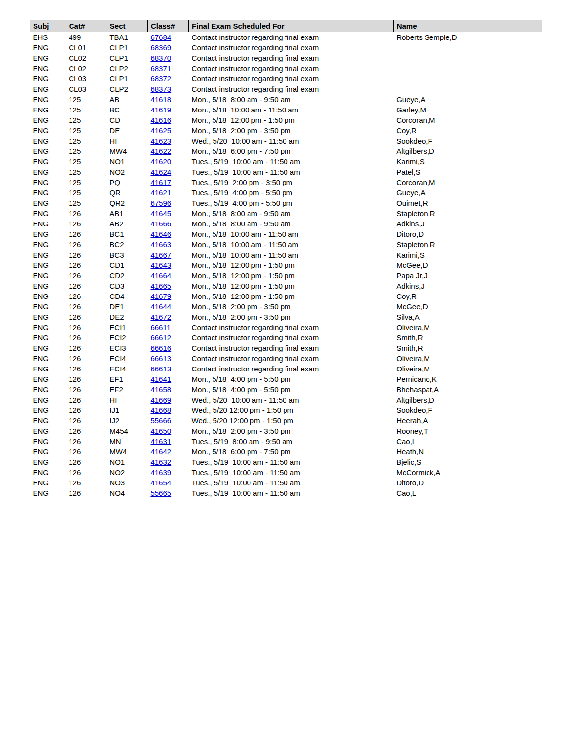| Subj | Cat# | Sect | Class# | Final Exam Scheduled For | Name |
| --- | --- | --- | --- | --- | --- |
| EHS | 499 | TBA1 | 67684 | Contact instructor regarding final exam | Roberts Semple,D |
| ENG | CL01 | CLP1 | 68369 | Contact instructor regarding final exam | |
| ENG | CL02 | CLP1 | 68370 | Contact instructor regarding final exam | |
| ENG | CL02 | CLP2 | 68371 | Contact instructor regarding final exam | |
| ENG | CL03 | CLP1 | 68372 | Contact instructor regarding final exam | |
| ENG | CL03 | CLP2 | 68373 | Contact instructor regarding final exam | |
| ENG | 125 | AB | 41618 | Mon., 5/18 8:00 am - 9:50 am | Gueye,A |
| ENG | 125 | BC | 41619 | Mon., 5/18 10:00 am - 11:50 am | Garley,M |
| ENG | 125 | CD | 41616 | Mon., 5/18 12:00 pm - 1:50 pm | Corcoran,M |
| ENG | 125 | DE | 41625 | Mon., 5/18 2:00 pm - 3:50 pm | Coy,R |
| ENG | 125 | HI | 41623 | Wed., 5/20 10:00 am - 11:50 am | Sookdeo,F |
| ENG | 125 | MW4 | 41622 | Mon., 5/18 6:00 pm - 7:50 pm | Altgilbers,D |
| ENG | 125 | NO1 | 41620 | Tues., 5/19 10:00 am - 11:50 am | Karimi,S |
| ENG | 125 | NO2 | 41624 | Tues., 5/19 10:00 am - 11:50 am | Patel,S |
| ENG | 125 | PQ | 41617 | Tues., 5/19 2:00 pm - 3:50 pm | Corcoran,M |
| ENG | 125 | QR | 41621 | Tues., 5/19 4:00 pm - 5:50 pm | Gueye,A |
| ENG | 125 | QR2 | 67596 | Tues., 5/19 4:00 pm - 5:50 pm | Ouimet,R |
| ENG | 126 | AB1 | 41645 | Mon., 5/18 8:00 am - 9:50 am | Stapleton,R |
| ENG | 126 | AB2 | 41666 | Mon., 5/18 8:00 am - 9:50 am | Adkins,J |
| ENG | 126 | BC1 | 41646 | Mon., 5/18 10:00 am - 11:50 am | Ditoro,D |
| ENG | 126 | BC2 | 41663 | Mon., 5/18 10:00 am - 11:50 am | Stapleton,R |
| ENG | 126 | BC3 | 41667 | Mon., 5/18 10:00 am - 11:50 am | Karimi,S |
| ENG | 126 | CD1 | 41643 | Mon., 5/18 12:00 pm - 1:50 pm | McGee,D |
| ENG | 126 | CD2 | 41664 | Mon., 5/18 12:00 pm - 1:50 pm | Papa Jr,J |
| ENG | 126 | CD3 | 41665 | Mon., 5/18 12:00 pm - 1:50 pm | Adkins,J |
| ENG | 126 | CD4 | 41679 | Mon., 5/18 12:00 pm - 1:50 pm | Coy,R |
| ENG | 126 | DE1 | 41644 | Mon., 5/18 2:00 pm - 3:50 pm | McGee,D |
| ENG | 126 | DE2 | 41672 | Mon., 5/18 2:00 pm - 3:50 pm | Silva,A |
| ENG | 126 | ECI1 | 66611 | Contact instructor regarding final exam | Oliveira,M |
| ENG | 126 | ECI2 | 66612 | Contact instructor regarding final exam | Smith,R |
| ENG | 126 | ECI3 | 66616 | Contact instructor regarding final exam | Smith,R |
| ENG | 126 | ECI4 | 66613 | Contact instructor regarding final exam | Oliveira,M |
| ENG | 126 | ECI4 | 66613 | Contact instructor regarding final exam | Oliveira,M |
| ENG | 126 | EF1 | 41641 | Mon., 5/18 4:00 pm - 5:50 pm | Pernicano,K |
| ENG | 126 | EF2 | 41658 | Mon., 5/18 4:00 pm - 5:50 pm | Bhehaspat,A |
| ENG | 126 | HI | 41669 | Wed., 5/20 10:00 am - 11:50 am | Altgilbers,D |
| ENG | 126 | IJ1 | 41668 | Wed., 5/20 12:00 pm - 1:50 pm | Sookdeo,F |
| ENG | 126 | IJ2 | 55666 | Wed., 5/20 12:00 pm - 1:50 pm | Heerah,A |
| ENG | 126 | M454 | 41650 | Mon., 5/18 2:00 pm - 3:50 pm | Rooney,T |
| ENG | 126 | MN | 41631 | Tues., 5/19 8:00 am - 9:50 am | Cao,L |
| ENG | 126 | MW4 | 41642 | Mon., 5/18 6:00 pm - 7:50 pm | Heath,N |
| ENG | 126 | NO1 | 41632 | Tues., 5/19 10:00 am - 11:50 am | Bjelic,S |
| ENG | 126 | NO2 | 41639 | Tues., 5/19 10:00 am - 11:50 am | McCormick,A |
| ENG | 126 | NO3 | 41654 | Tues., 5/19 10:00 am - 11:50 am | Ditoro,D |
| ENG | 126 | NO4 | 55665 | Tues., 5/19 10:00 am - 11:50 am | Cao,L |